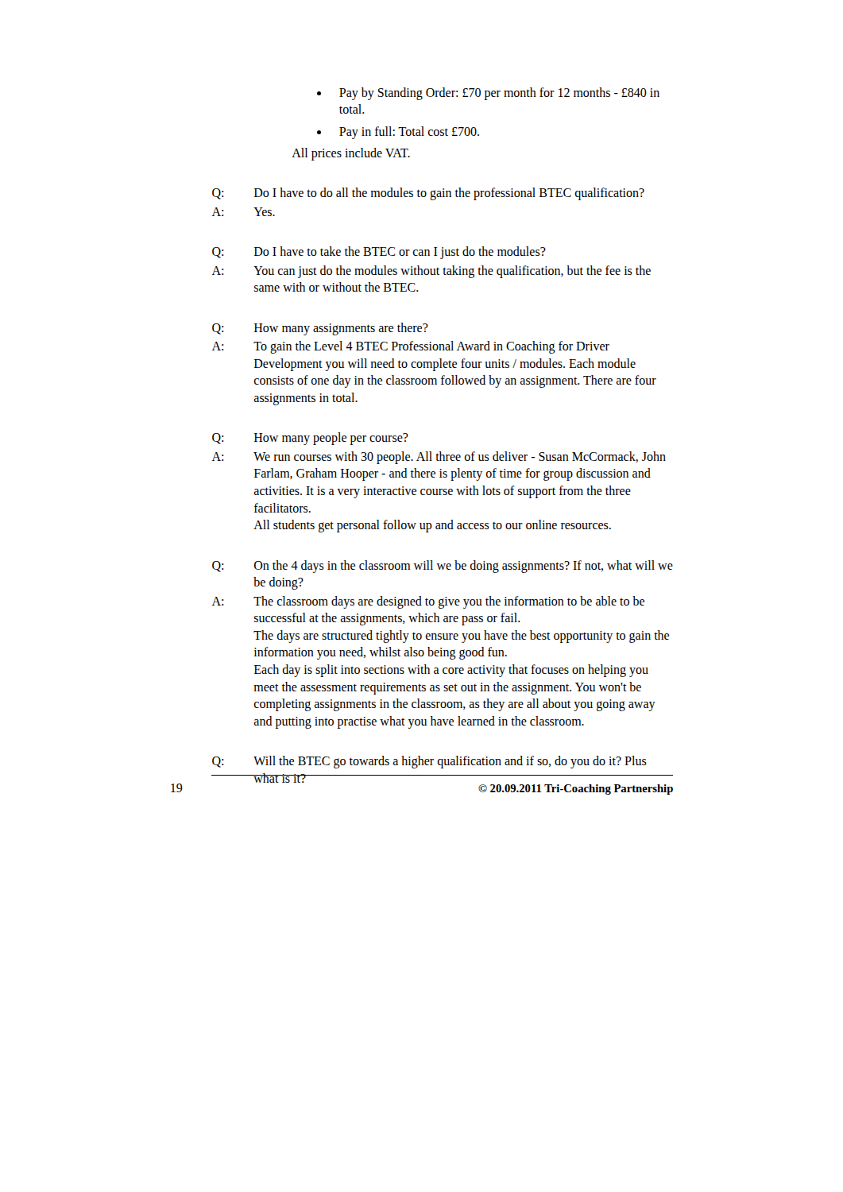Pay by Standing Order: £70 per month for 12 months - £840 in total.
Pay in full: Total cost £700.
All prices include VAT.
| Q: | Do I have to do all the modules to gain the professional BTEC qualification? |
| A: | Yes. |
| Q: | Do I have to take the BTEC or can I just do the modules? |
| A: | You can just do the modules without taking the qualification, but the fee is the same with or without the BTEC. |
| Q: | How many assignments are there? |
| A: | To gain the Level 4 BTEC Professional Award in Coaching for Driver Development you will need to complete four units / modules. Each module consists of one day in the classroom followed by an assignment. There are four assignments in total. |
| Q: | How many people per course? |
| A: | We run courses with 30 people. All three of us deliver - Susan McCormack, John Farlam, Graham Hooper - and there is plenty of time for group discussion and activities. It is a very interactive course with lots of support from the three facilitators. All students get personal follow up and access to our online resources. |
| Q: | On the 4 days in the classroom will we be doing assignments? If not, what will we be doing? |
| A: | The classroom days are designed to give you the information to be able to be successful at the assignments, which are pass or fail. The days are structured tightly to ensure you have the best opportunity to gain the information you need, whilst also being good fun. Each day is split into sections with a core activity that focuses on helping you meet the assessment requirements as set out in the assignment. You won't be completing assignments in the classroom, as they are all about you going away and putting into practise what you have learned in the classroom. |
| Q: | Will the BTEC go towards a higher qualification and if so, do you do it? Plus what is it? |
19 © 20.09.2011 Tri-Coaching Partnership